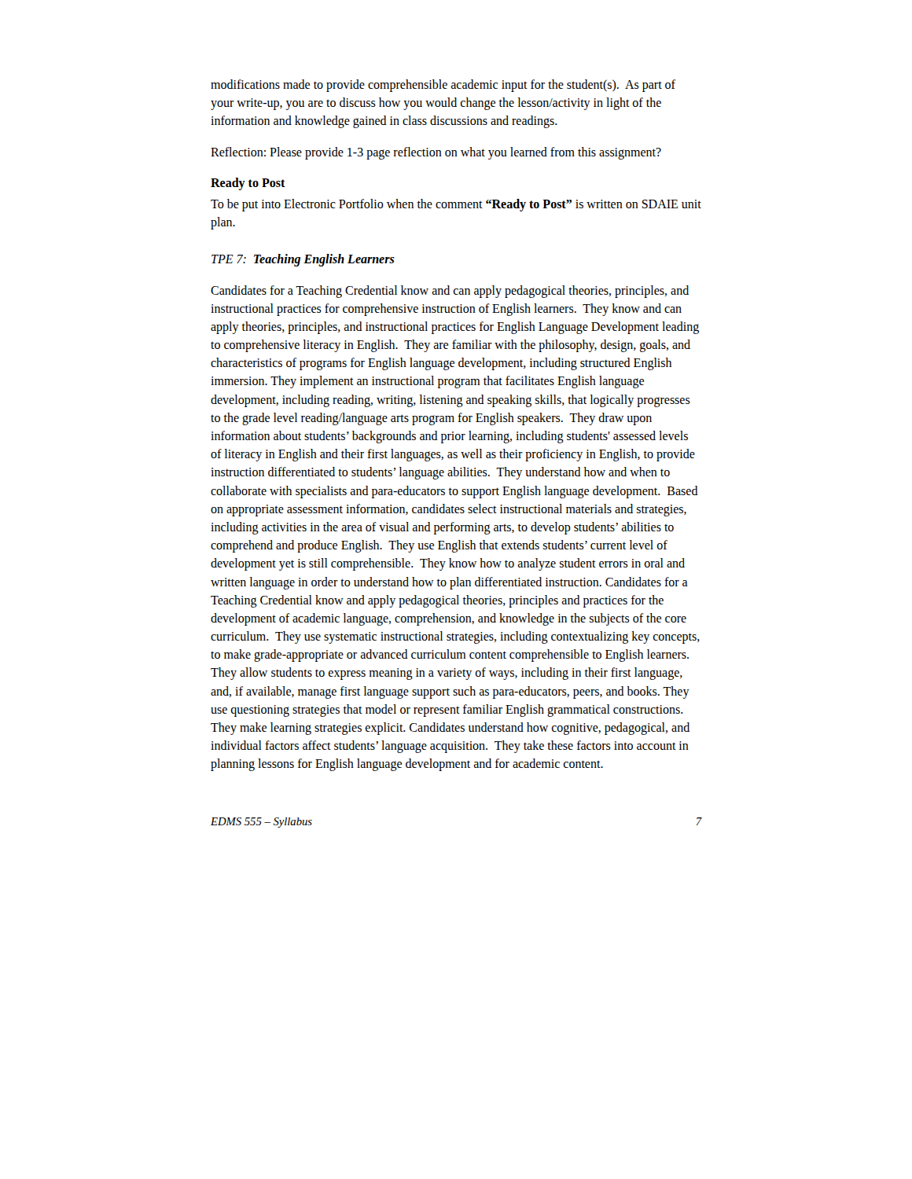modifications made to provide comprehensible academic input for the student(s). As part of your write-up, you are to discuss how you would change the lesson/activity in light of the information and knowledge gained in class discussions and readings.
Reflection: Please provide 1-3 page reflection on what you learned from this assignment?
Ready to Post
To be put into Electronic Portfolio when the comment “Ready to Post” is written on SDAIE unit plan.
TPE 7: Teaching English Learners
Candidates for a Teaching Credential know and can apply pedagogical theories, principles, and instructional practices for comprehensive instruction of English learners. They know and can apply theories, principles, and instructional practices for English Language Development leading to comprehensive literacy in English. They are familiar with the philosophy, design, goals, and characteristics of programs for English language development, including structured English immersion. They implement an instructional program that facilitates English language development, including reading, writing, listening and speaking skills, that logically progresses to the grade level reading/language arts program for English speakers. They draw upon information about students’ backgrounds and prior learning, including students' assessed levels of literacy in English and their first languages, as well as their proficiency in English, to provide instruction differentiated to students’ language abilities. They understand how and when to collaborate with specialists and para-educators to support English language development. Based on appropriate assessment information, candidates select instructional materials and strategies, including activities in the area of visual and performing arts, to develop students’ abilities to comprehend and produce English. They use English that extends students’ current level of development yet is still comprehensible. They know how to analyze student errors in oral and written language in order to understand how to plan differentiated instruction. Candidates for a Teaching Credential know and apply pedagogical theories, principles and practices for the development of academic language, comprehension, and knowledge in the subjects of the core curriculum. They use systematic instructional strategies, including contextualizing key concepts, to make grade-appropriate or advanced curriculum content comprehensible to English learners. They allow students to express meaning in a variety of ways, including in their first language, and, if available, manage first language support such as para-educators, peers, and books. They use questioning strategies that model or represent familiar English grammatical constructions. They make learning strategies explicit. Candidates understand how cognitive, pedagogical, and individual factors affect students’ language acquisition. They take these factors into account in planning lessons for English language development and for academic content.
EDMS 555 – Syllabus 7